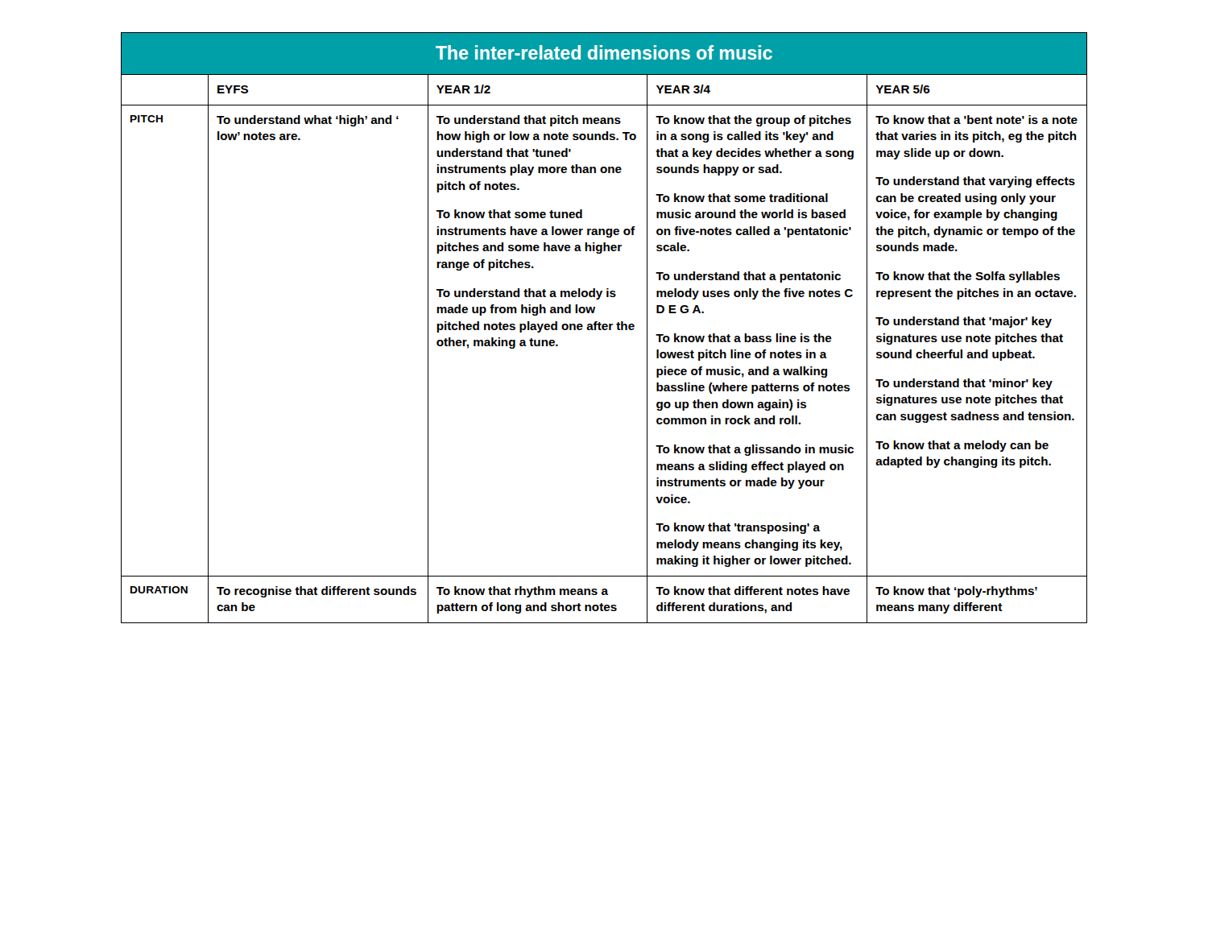The inter-related dimensions of music
| | EYFS | YEAR 1/2 | YEAR 3/4 | YEAR 5/6 |
| --- | --- | --- | --- | --- |
| PITCH | To understand what ‘high’ and ‘ low’ notes are. | To understand that pitch means how high or low a note sounds. To understand that 'tuned' instruments play more than one pitch of notes. To know that some tuned instruments have a lower range of pitches and some have a higher range of pitches. To understand that a melody is made up from high and low pitched notes played one after the other, making a tune. | To know that the group of pitches in a song is called its 'key' and that a key decides whether a song sounds happy or sad. To know that some traditional music around the world is based on five-notes called a 'pentatonic' scale. To understand that a pentatonic melody uses only the five notes C D E G A. To know that a bass line is the lowest pitch line of notes in a piece of music, and a walking bassline (where patterns of notes go up then down again) is common in rock and roll. To know that a glissando in music means a sliding effect played on instruments or made by your voice. To know that 'transposing' a melody means changing its key, making it higher or lower pitched. | To know that a 'bent note' is a note that varies in its pitch, eg the pitch may slide up or down. To understand that varying effects can be created using only your voice, for example by changing the pitch, dynamic or tempo of the sounds made. To know that the Solfa syllables represent the pitches in an octave. To understand that 'major' key signatures use note pitches that sound cheerful and upbeat. To understand that 'minor' key signatures use note pitches that can suggest sadness and tension. To know that a melody can be adapted by changing its pitch. |
| DURATION | To recognise that different sounds can be | To know that rhythm means a pattern of long and short notes | To know that different notes have different durations, and | To know that ‘poly-rhythms’ means many different |